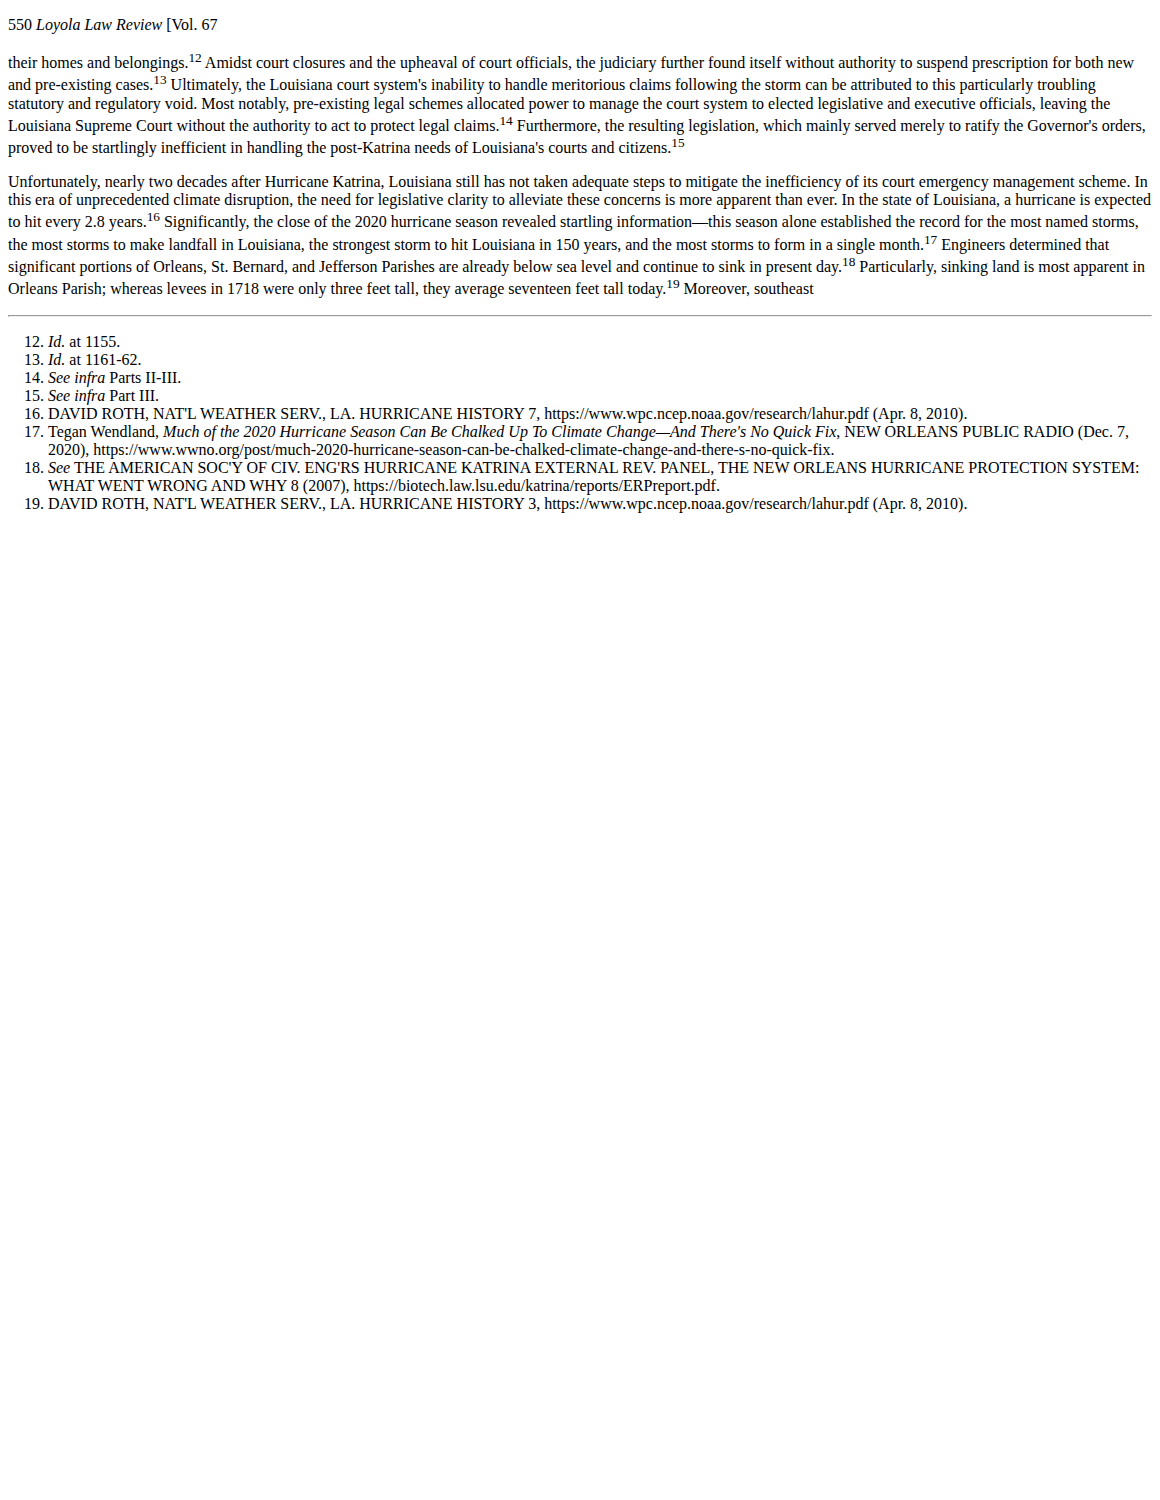550 Loyola Law Review [Vol. 67
their homes and belongings.12 Amidst court closures and the upheaval of court officials, the judiciary further found itself without authority to suspend prescription for both new and pre-existing cases.13 Ultimately, the Louisiana court system's inability to handle meritorious claims following the storm can be attributed to this particularly troubling statutory and regulatory void. Most notably, pre-existing legal schemes allocated power to manage the court system to elected legislative and executive officials, leaving the Louisiana Supreme Court without the authority to act to protect legal claims.14 Furthermore, the resulting legislation, which mainly served merely to ratify the Governor's orders, proved to be startlingly inefficient in handling the post-Katrina needs of Louisiana's courts and citizens.15
Unfortunately, nearly two decades after Hurricane Katrina, Louisiana still has not taken adequate steps to mitigate the inefficiency of its court emergency management scheme. In this era of unprecedented climate disruption, the need for legislative clarity to alleviate these concerns is more apparent than ever. In the state of Louisiana, a hurricane is expected to hit every 2.8 years.16 Significantly, the close of the 2020 hurricane season revealed startling information—this season alone established the record for the most named storms, the most storms to make landfall in Louisiana, the strongest storm to hit Louisiana in 150 years, and the most storms to form in a single month.17 Engineers determined that significant portions of Orleans, St. Bernard, and Jefferson Parishes are already below sea level and continue to sink in present day.18 Particularly, sinking land is most apparent in Orleans Parish; whereas levees in 1718 were only three feet tall, they average seventeen feet tall today.19 Moreover, southeast
Id. at 1155.
Id. at 1161-62.
See infra Parts II-III.
See infra Part III.
DAVID ROTH, NAT'L WEATHER SERV., LA. HURRICANE HISTORY 7, https://www.wpc.ncep.noaa.gov/research/lahur.pdf (Apr. 8, 2010).
Tegan Wendland, Much of the 2020 Hurricane Season Can Be Chalked Up To Climate Change—And There's No Quick Fix, NEW ORLEANS PUBLIC RADIO (Dec. 7, 2020), https://www.wwno.org/post/much-2020-hurricane-season-can-be-chalked-climate-change-and-there-s-no-quick-fix.
See THE AMERICAN SOC'Y OF CIV. ENG'RS HURRICANE KATRINA EXTERNAL REV. PANEL, THE NEW ORLEANS HURRICANE PROTECTION SYSTEM: WHAT WENT WRONG AND WHY 8 (2007), https://biotech.law.lsu.edu/katrina/reports/ERPreport.pdf.
DAVID ROTH, NAT'L WEATHER SERV., LA. HURRICANE HISTORY 3, https://www.wpc.ncep.noaa.gov/research/lahur.pdf (Apr. 8, 2010).